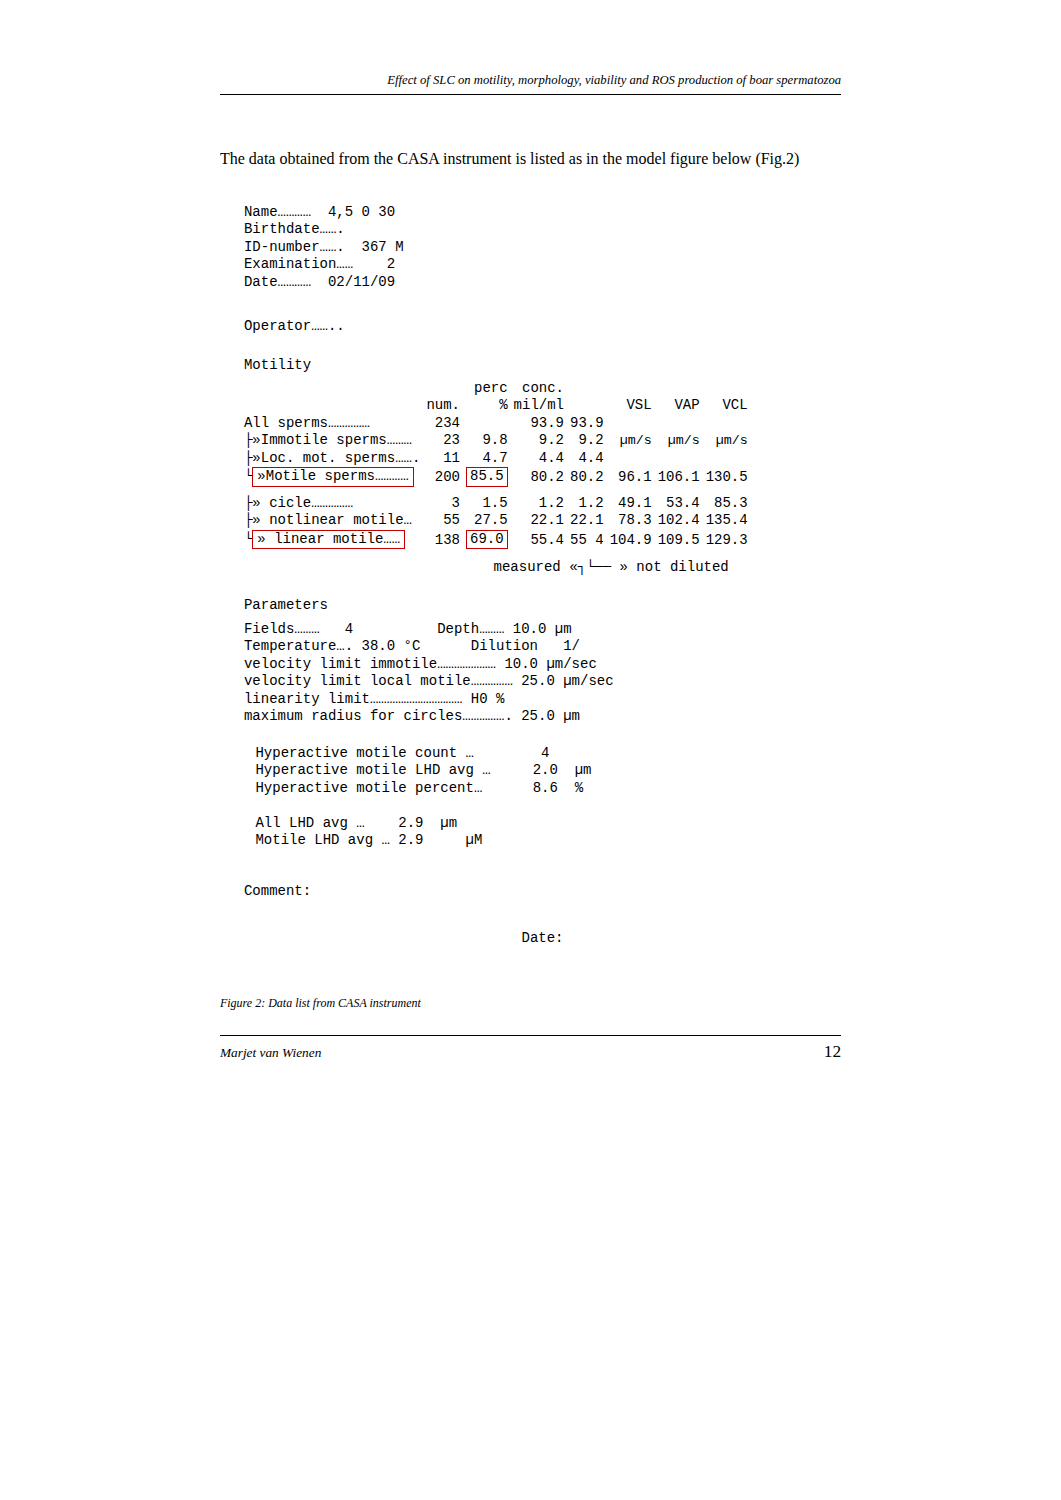Effect of SLC on motility, morphology, viability and ROS production of boar spermatozoa
The data obtained from the CASA instrument is listed as in the model figure below (Fig.2)
Name………… 4,5 0 30 Birthdate……. ID-number……. 367 M Examination…… 2 Date………… 02/11/09
Operator……..
Motility
| | num. | perc % | conc. mil/ml | | VSL | VAP | VCL |
| All sperms…………… | 234 | | 93.9 | 93.9 | | | |
| ├»Immotile sperms……… | 23 | 9.8 | 9.2 | 9.2 | µm/s | µm/s | µm/s |
| ├»Loc. mot. sperms……. | 11 | 4.7 | 4.4 | 4.4 | | | |
| └ »Motile sperms………… | 200 | 85.5 | 80.2 | 80.2 | 96.1 | 106.1 | 130.5 |
| ├» cicle…………… | 3 | 1.5 | 1.2 | 1.2 | 49.1 | 53.4 | 85.3 |
| ├» notlinear motile… | 55 | 27.5 | 22.1 | 22.1 | 78.3 | 102.4 | 135.4 |
| └ » linear motile…… | 138 | 69.0 | 55.4 | 55 4 | 104.9 | 109.5 | 129.3 |
measured «┐└── » not diluted
Parameters
Fields……… 4 Depth……… 10.0 µm Temperature…. 38.0 °C Dilution 1/ velocity limit immotile………………… 10.0 µm/sec velocity limit local motile…………… 25.0 µm/sec linearity limit…………………………… Н0 % maximum radius for circles……………. 25.0 µm
Hyperactive motile count … 4 Hyperactive motile LHD avg … 2.0 µm Hyperactive motile percent… 8.6 %
All LHD avg … 2.9 µm Motile LHD avg … 2.9 µM
Comment:
Date:
Figure 2: Data list from CASA instrument
Marjet van Wienen 12